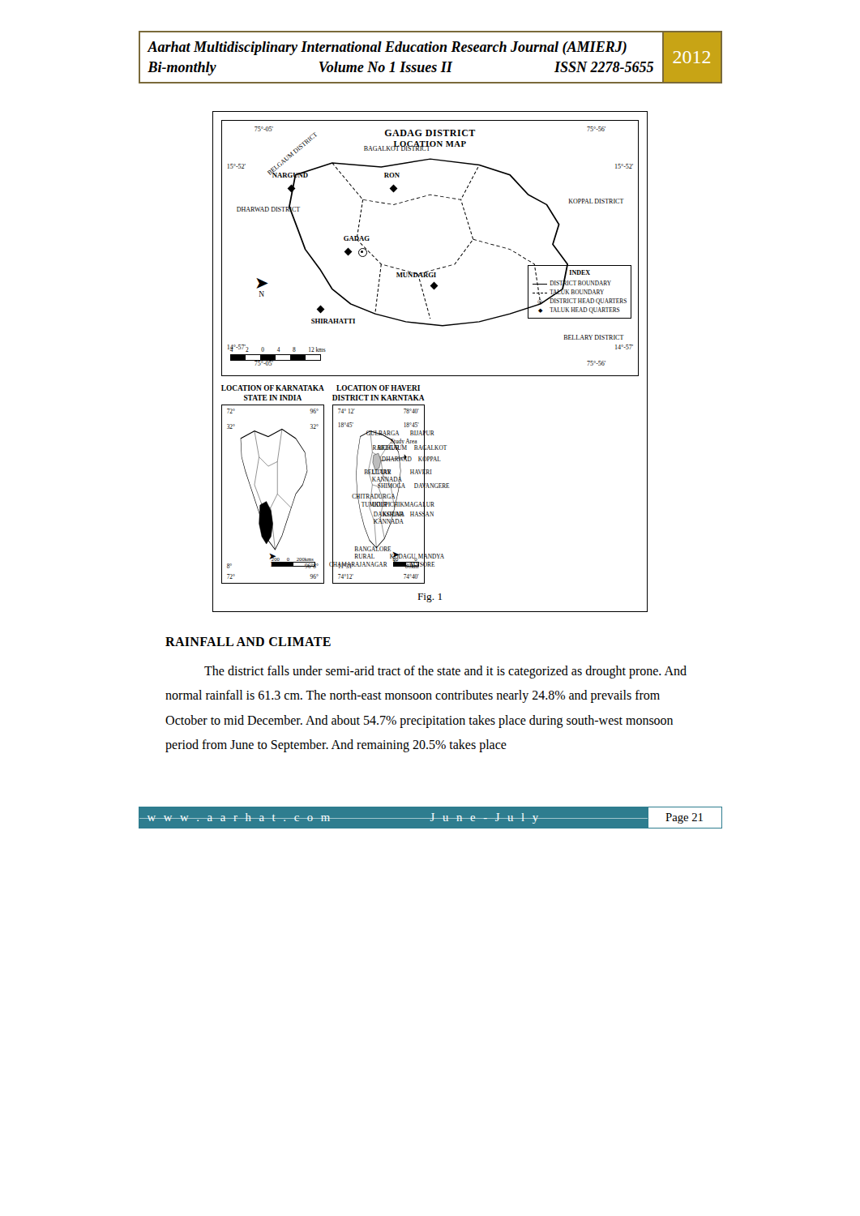Aarhat Multidisciplinary International Education Research Journal (AMIERJ)
Bi-monthly Volume No 1 Issues II ISSN 2278-5655
2012
GADAG DISTRICTLOCATION MAP
75°-05' 75°-56' 15°-52' 15°-52' 14°-57' 14°-57' 75°-05' 75°-56' BELGAUM DISTRICT BAGALKOT DISTRICT KOPPAL DISTRICT DHARWAD DISTRICT BELLARY DISTRICT NARGUND RON GADAG MUNDARGI SHIRAHATTI
INDEX
DISTRICT BOUNDARY
TALUK BOUNDARY
◎DISTRICT HEAD QUARTERS
◆TALUK HEAD QUARTERS
➤
N
4204812 kms
LOCATION OF KARNATAKA
STATE IN INDIA
72° 96° 32° 32° 8° 96°8° 72° 96°
➤
N
2000200kms
LOCATION OF HAVERI
DISTRICT IN KARNTAKA
74° 12' 78°40' 18°45' 18°45' 11°31' 80km 74°12' 74°40' BIJAPUR GULBARGA BELGAUM BAGALKOT RAICHUR DHARWAD KOPPAL UTTAR
KANNADA HAVERI BELLARY SHIMOGA DAVANGERE CHITRADURGA UDUPI CHIKMAGALUR TUMKUR DAKSHINA
KANNADA HASSAN KOLAR KODAGU MANDYA BANGALORE
RURAL MYSORE CHAMARAJANAGAR Study Area
➤
N
800
Fig. 1
RAINFALL AND CLIMATE
The district falls under semi-arid tract of the state and it is categorized as drought prone. And normal rainfall is 61.3 cm. The north-east monsoon contributes nearly 24.8% and prevails from October to mid December. And about 54.7% precipitation takes place during south-west monsoon period from June to September. And remaining 20.5% takes place
w w w . a a r h a t . c o m J u n e - J u l y
Page 21